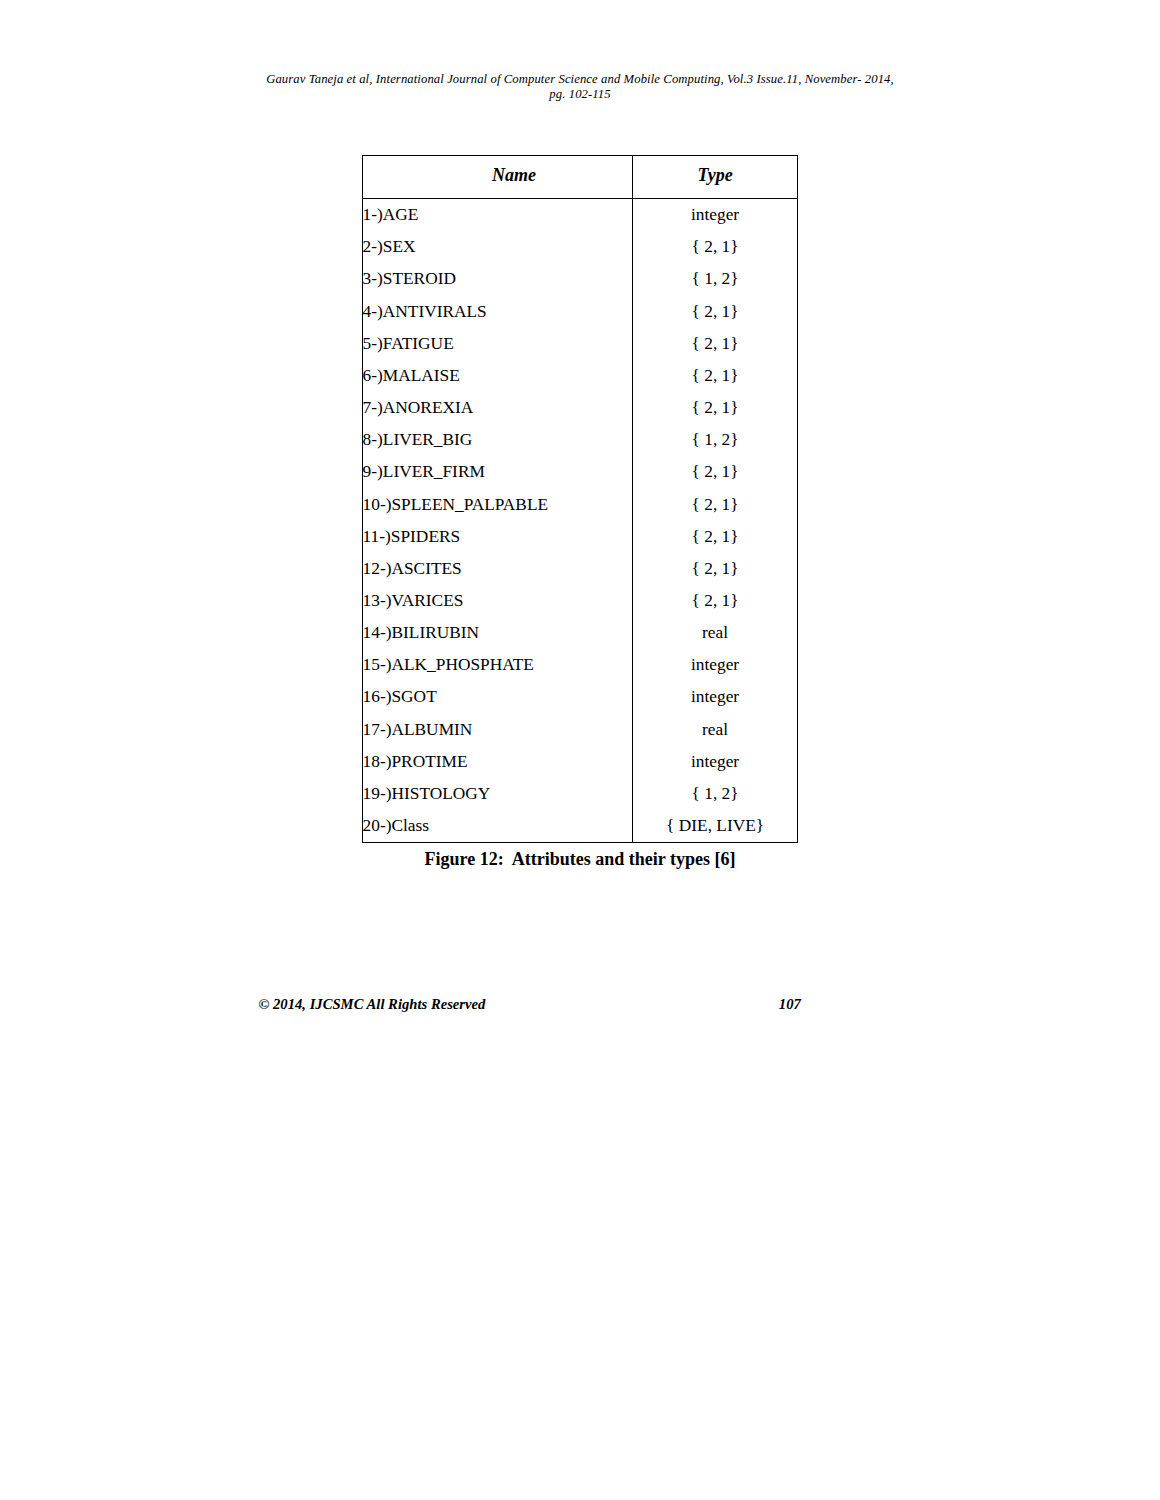Gaurav Taneja et al, International Journal of Computer Science and Mobile Computing, Vol.3 Issue.11, November- 2014, pg. 102-115
| Name | Type |
| --- | --- |
| 1-)AGE | integer |
| 2-)SEX | { 2, 1} |
| 3-)STEROID | { 1, 2} |
| 4-)ANTIVIRALS | { 2, 1} |
| 5-)FATIGUE | { 2, 1} |
| 6-)MALAISE | { 2, 1} |
| 7-)ANOREXIA | { 2, 1} |
| 8-)LIVER_BIG | { 1, 2} |
| 9-)LIVER_FIRM | { 2, 1} |
| 10-)SPLEEN_PALPABLE | { 2, 1} |
| 11-)SPIDERS | { 2, 1} |
| 12-)ASCITES | { 2, 1} |
| 13-)VARICES | { 2, 1} |
| 14-)BILIRUBIN | real |
| 15-)ALK_PHOSPHATE | integer |
| 16-)SGOT | integer |
| 17-)ALBUMIN | real |
| 18-)PROTIME | integer |
| 19-)HISTOLOGY | { 1, 2} |
| 20-)Class | { DIE, LIVE} |
Figure 12: Attributes and their types [6]
© 2014, IJCSMC All Rights Reserved
107